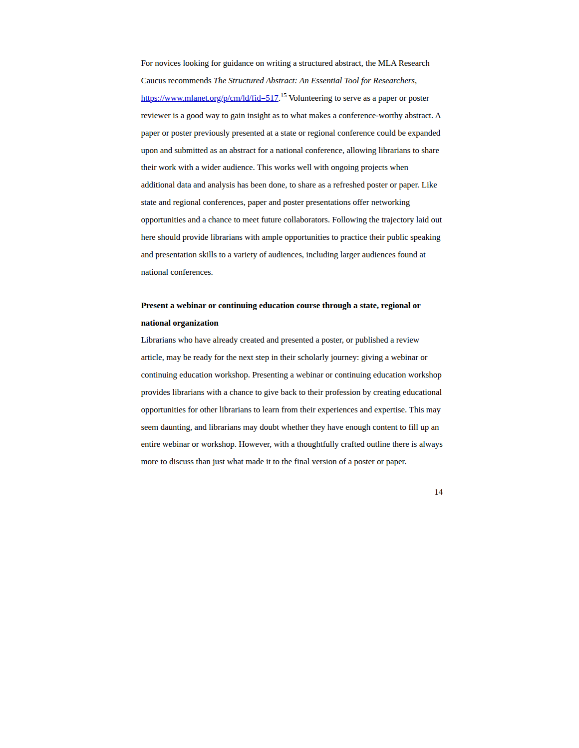For novices looking for guidance on writing a structured abstract, the MLA Research Caucus recommends The Structured Abstract: An Essential Tool for Researchers, https://www.mlanet.org/p/cm/ld/fid=517.15 Volunteering to serve as a paper or poster reviewer is a good way to gain insight as to what makes a conference-worthy abstract. A paper or poster previously presented at a state or regional conference could be expanded upon and submitted as an abstract for a national conference, allowing librarians to share their work with a wider audience. This works well with ongoing projects when additional data and analysis has been done, to share as a refreshed poster or paper. Like state and regional conferences, paper and poster presentations offer networking opportunities and a chance to meet future collaborators. Following the trajectory laid out here should provide librarians with ample opportunities to practice their public speaking and presentation skills to a variety of audiences, including larger audiences found at national conferences.
Present a webinar or continuing education course through a state, regional or national organization
Librarians who have already created and presented a poster, or published a review article, may be ready for the next step in their scholarly journey: giving a webinar or continuing education workshop. Presenting a webinar or continuing education workshop provides librarians with a chance to give back to their profession by creating educational opportunities for other librarians to learn from their experiences and expertise. This may seem daunting, and librarians may doubt whether they have enough content to fill up an entire webinar or workshop. However, with a thoughtfully crafted outline there is always more to discuss than just what made it to the final version of a poster or paper.
14